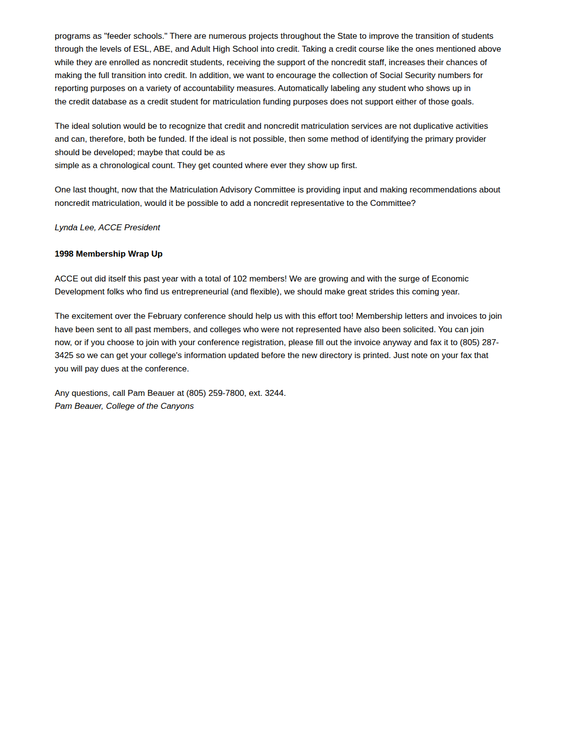programs as "feeder schools." There are numerous projects throughout the State to improve the transition of students through the levels of ESL, ABE, and Adult High School into credit. Taking a credit course like the ones mentioned above while they are enrolled as noncredit students, receiving the support of the noncredit staff, increases their chances of making the full transition into credit. In addition, we want to encourage the collection of Social Security numbers for reporting purposes on a variety of accountability measures. Automatically labeling any student who shows up in
the credit database as a credit student for matriculation funding purposes does not support either of those goals.
The ideal solution would be to recognize that credit and noncredit matriculation services are not duplicative activities and can, therefore, both be funded. If the ideal is not possible, then some method of identifying the primary provider should be developed; maybe that could be as
simple as a chronological count. They get counted where ever they show up first.
One last thought, now that the Matriculation Advisory Committee is providing input and making recommendations about noncredit matriculation, would it be possible to add a noncredit representative to the Committee?
Lynda Lee, ACCE President
1998 Membership Wrap Up
ACCE out did itself this past year with a total of 102 members! We are growing and with the surge of Economic Development folks who find us entrepreneurial (and flexible), we should make great strides this coming year.
The excitement over the February conference should help us with this effort too! Membership letters and invoices to join have been sent to all past members, and colleges who were not represented have also been solicited. You can join now, or if you choose to join with your conference registration, please fill out the invoice anyway and fax it to (805) 287-3425 so we can get your college's information updated before the new directory is printed. Just note on your fax that you will pay dues at the conference.
Any questions, call Pam Beauer at (805) 259-7800, ext. 3244.
Pam Beauer, College of the Canyons